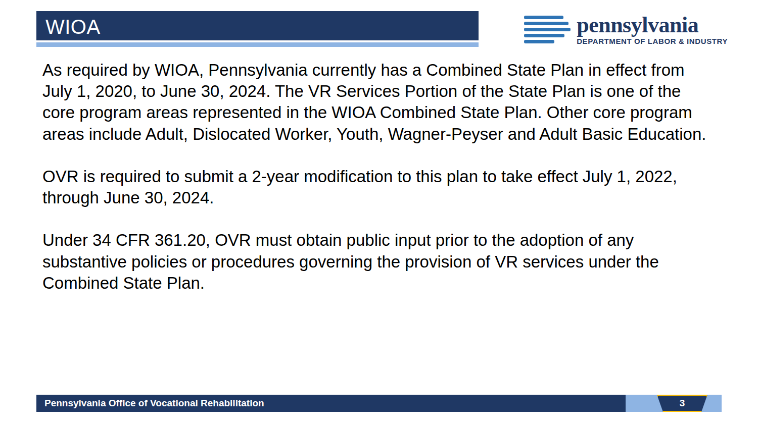WIOA
pennsylvania DEPARTMENT OF LABOR & INDUSTRY
As required by WIOA, Pennsylvania currently has a Combined State Plan in effect from July 1, 2020, to June 30, 2024. The VR Services Portion of the State Plan is one of the core program areas represented in the WIOA Combined State Plan. Other core program areas include Adult, Dislocated Worker, Youth, Wagner-Peyser and Adult Basic Education.
OVR is required to submit a 2-year modification to this plan to take effect July 1, 2022, through June 30, 2024.
Under 34 CFR 361.20, OVR must obtain public input prior to the adoption of any substantive policies or procedures governing the provision of VR services under the Combined State Plan.
Pennsylvania Office of Vocational Rehabilitation
3